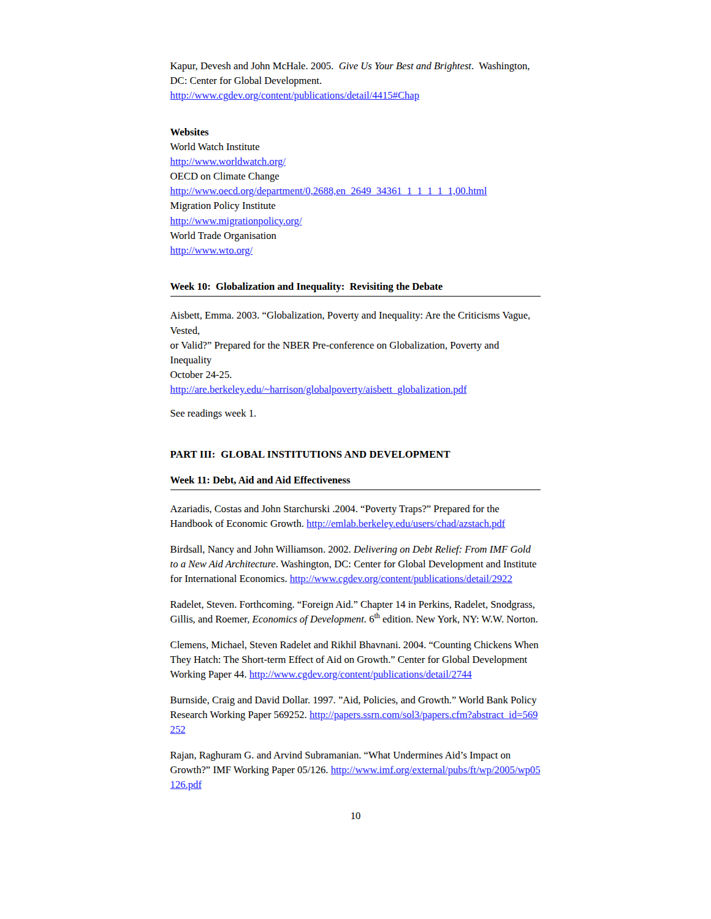Kapur, Devesh and John McHale. 2005. Give Us Your Best and Brightest. Washington,
DC: Center for Global Development.
http://www.cgdev.org/content/publications/detail/4415#Chap
Websites
World Watch Institute
http://www.worldwatch.org/
OECD on Climate Change
http://www.oecd.org/department/0,2688,en_2649_34361_1_1_1_1_1,00.html
Migration Policy Institute
http://www.migrationpolicy.org/
World Trade Organisation
http://www.wto.org/
Week 10: Globalization and Inequality: Revisiting the Debate
Aisbett, Emma. 2003. “Globalization, Poverty and Inequality: Are the Criticisms Vague, Vested,
or Valid?” Prepared for the NBER Pre-conference on Globalization, Poverty and Inequality
October 24-25.
http://are.berkeley.edu/~harrison/globalpoverty/aisbett_globalization.pdf
See readings week 1.
PART III: GLOBAL INSTITUTIONS AND DEVELOPMENT
Week 11: Debt, Aid and Aid Effectiveness
Azariadis, Costas and John Starchurski .2004. “Poverty Traps?” Prepared for the Handbook of Economic Growth. http://emlab.berkeley.edu/users/chad/azstach.pdf
Birdsall, Nancy and John Williamson. 2002. Delivering on Debt Relief: From IMF Gold to a New Aid Architecture. Washington, DC: Center for Global Development and Institute for International Economics. http://www.cgdev.org/content/publications/detail/2922
Radelet, Steven. Forthcoming. “Foreign Aid.” Chapter 14 in Perkins, Radelet, Snodgrass, Gillis, and Roemer, Economics of Development. 6th edition. New York, NY: W.W. Norton.
Clemens, Michael, Steven Radelet and Rikhil Bhavnani. 2004. “Counting Chickens When They Hatch: The Short-term Effect of Aid on Growth.” Center for Global Development Working Paper 44. http://www.cgdev.org/content/publications/detail/2744
Burnside, Craig and David Dollar. 1997. ”Aid, Policies, and Growth.” World Bank Policy Research Working Paper 569252. http://papers.ssrn.com/sol3/papers.cfm?abstract_id=569252
Rajan, Raghuram G. and Arvind Subramanian. “What Undermines Aid’s Impact on Growth?” IMF Working Paper 05/126. http://www.imf.org/external/pubs/ft/wp/2005/wp05126.pdf
10